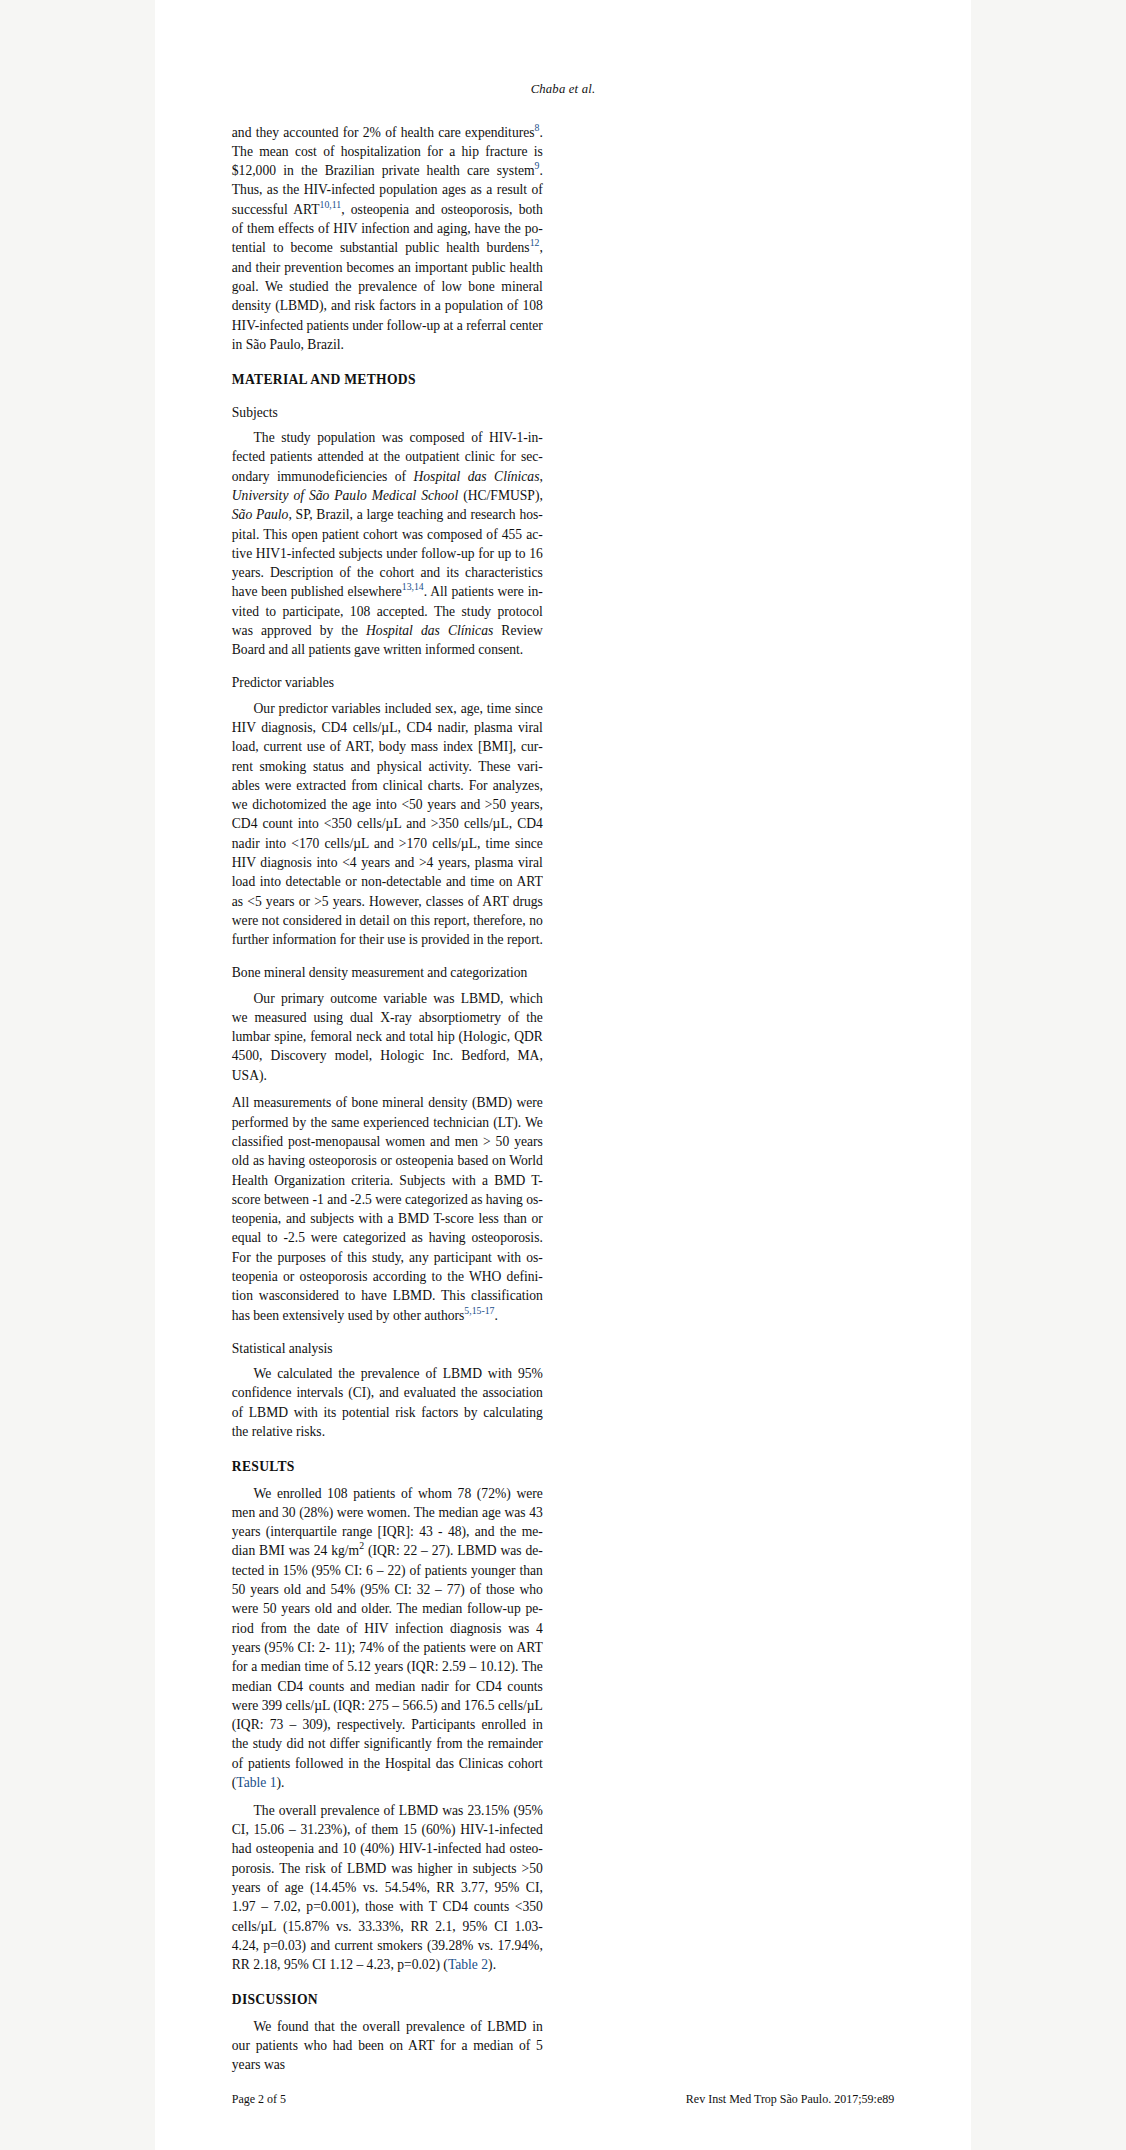Chaba et al.
and they accounted for 2% of health care expenditures8. The mean cost of hospitalization for a hip fracture is $12,000 in the Brazilian private health care system9. Thus, as the HIV-infected population ages as a result of successful ART10,11, osteopenia and osteoporosis, both of them effects of HIV infection and aging, have the potential to become substantial public health burdens12, and their prevention becomes an important public health goal. We studied the prevalence of low bone mineral density (LBMD), and risk factors in a population of 108 HIV-infected patients under follow-up at a referral center in São Paulo, Brazil.
Material and methods
Subjects
The study population was composed of HIV-1-infected patients attended at the outpatient clinic for secondary immunodeficiencies of Hospital das Clínicas, University of São Paulo Medical School (HC/FMUSP), São Paulo, SP, Brazil, a large teaching and research hospital. This open patient cohort was composed of 455 active HIV1-infected subjects under follow-up for up to 16 years. Description of the cohort and its characteristics have been published elsewhere13,14. All patients were invited to participate, 108 accepted. The study protocol was approved by the Hospital das Clínicas Review Board and all patients gave written informed consent.
Predictor variables
Our predictor variables included sex, age, time since HIV diagnosis, CD4 cells/µL, CD4 nadir, plasma viral load, current use of ART, body mass index [BMI], current smoking status and physical activity. These variables were extracted from clinical charts. For analyzes, we dichotomized the age into <50 years and >50 years, CD4 count into <350 cells/µL and >350 cells/µL, CD4 nadir into <170 cells/µL and >170 cells/µL, time since HIV diagnosis into <4 years and >4 years, plasma viral load into detectable or non-detectable and time on ART as <5 years or >5 years. However, classes of ART drugs were not considered in detail on this report, therefore, no further information for their use is provided in the report.
Bone mineral density measurement and categorization
Our primary outcome variable was LBMD, which we measured using dual X-ray absorptiometry of the lumbar spine, femoral neck and total hip (Hologic, QDR 4500, Discovery model, Hologic Inc. Bedford, MA, USA).
All measurements of bone mineral density (BMD) were performed by the same experienced technician (LT). We classified post-menopausal women and men > 50 years old as having osteoporosis or osteopenia based on World Health Organization criteria. Subjects with a BMD T-score between -1 and -2.5 were categorized as having osteopenia, and subjects with a BMD T-score less than or equal to -2.5 were categorized as having osteoporosis. For the purposes of this study, any participant with osteopenia or osteoporosis according to the WHO definition wasconsidered to have LBMD. This classification has been extensively used by other authors5,15-17.
Statistical analysis
We calculated the prevalence of LBMD with 95% confidence intervals (CI), and evaluated the association of LBMD with its potential risk factors by calculating the relative risks.
Results
We enrolled 108 patients of whom 78 (72%) were men and 30 (28%) were women. The median age was 43 years (interquartile range [IQR]: 43 - 48), and the median BMI was 24 kg/m2 (IQR: 22 – 27). LBMD was detected in 15% (95% CI: 6 – 22) of patients younger than 50 years old and 54% (95% CI: 32 – 77) of those who were 50 years old and older. The median follow-up period from the date of HIV infection diagnosis was 4 years (95% CI: 2- 11); 74% of the patients were on ART for a median time of 5.12 years (IQR: 2.59 – 10.12). The median CD4 counts and median nadir for CD4 counts were 399 cells/µL (IQR: 275 – 566.5) and 176.5 cells/µL (IQR: 73 – 309), respectively. Participants enrolled in the study did not differ significantly from the remainder of patients followed in the Hospital das Clinicas cohort (Table 1).
The overall prevalence of LBMD was 23.15% (95% CI, 15.06 – 31.23%), of them 15 (60%) HIV-1-infected had osteopenia and 10 (40%) HIV-1-infected had osteoporosis. The risk of LBMD was higher in subjects >50 years of age (14.45% vs. 54.54%, RR 3.77, 95% CI, 1.97 – 7.02, p=0.001), those with T CD4 counts <350 cells/µL (15.87% vs. 33.33%, RR 2.1, 95% CI 1.03-4.24, p=0.03) and current smokers (39.28% vs. 17.94%, RR 2.18, 95% CI 1.12 – 4.23, p=0.02) (Table 2).
Discussion
We found that the overall prevalence of LBMD in our patients who had been on ART for a median of 5 years was
Page 2 of 5
Rev Inst Med Trop São Paulo. 2017;59:e89